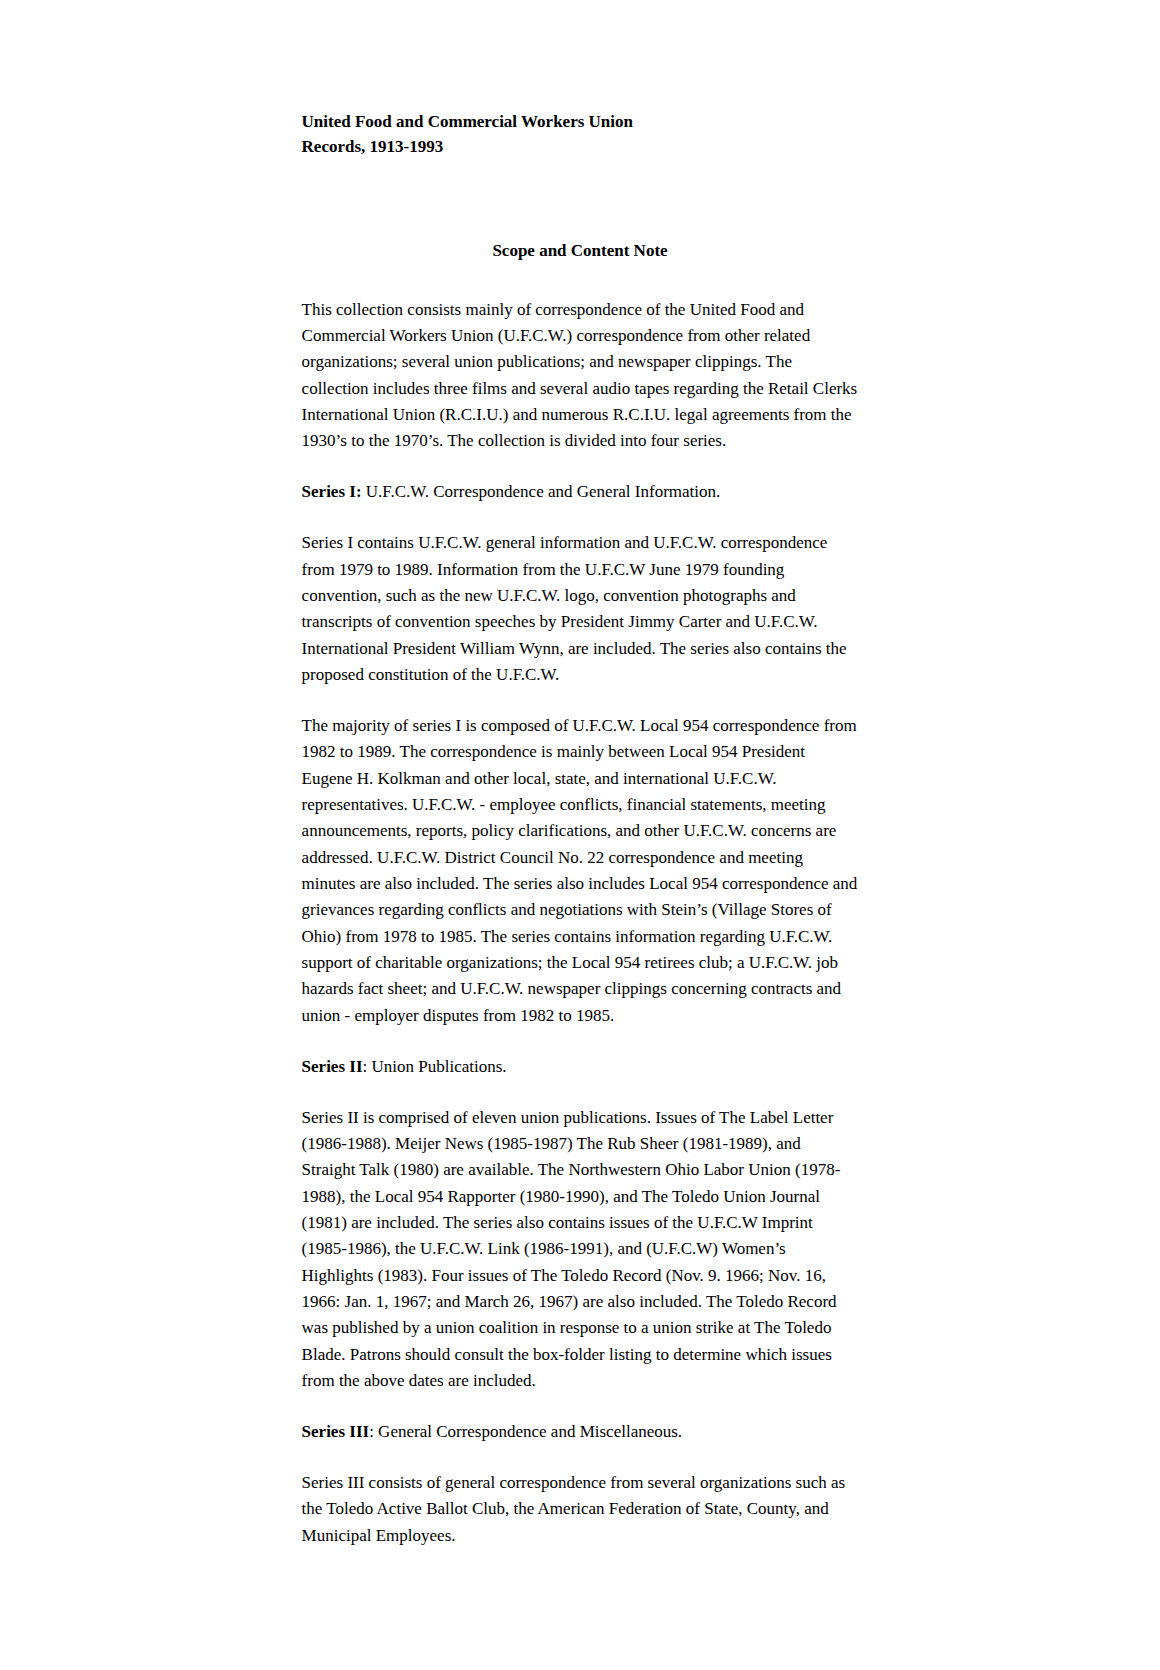United Food and Commercial Workers Union
Records, 1913-1993
Scope and Content Note
This collection consists mainly of correspondence of the United Food and Commercial Workers Union (U.F.C.W.) correspondence from other related organizations; several union publications; and newspaper clippings. The collection includes three films and several audio tapes regarding the Retail Clerks International Union (R.C.I.U.) and numerous R.C.I.U. legal agreements from the 1930’s to the 1970’s. The collection is divided into four series.
Series I: U.F.C.W. Correspondence and General Information.
Series I contains U.F.C.W. general information and U.F.C.W. correspondence from 1979 to 1989. Information from the U.F.C.W June 1979 founding convention, such as the new U.F.C.W. logo, convention photographs and transcripts of convention speeches by President Jimmy Carter and U.F.C.W. International President William Wynn, are included. The series also contains the proposed constitution of the U.F.C.W.
The majority of series I is composed of U.F.C.W. Local 954 correspondence from 1982 to 1989. The correspondence is mainly between Local 954 President Eugene H. Kolkman and other local, state, and international U.F.C.W. representatives. U.F.C.W. - employee conflicts, financial statements, meeting announcements, reports, policy clarifications, and other U.F.C.W. concerns are addressed. U.F.C.W. District Council No. 22 correspondence and meeting minutes are also included. The series also includes Local 954 correspondence and grievances regarding conflicts and negotiations with Stein’s (Village Stores of Ohio) from 1978 to 1985. The series contains information regarding U.F.C.W. support of charitable organizations; the Local 954 retirees club; a U.F.C.W. job hazards fact sheet; and U.F.C.W. newspaper clippings concerning contracts and union - employer disputes from 1982 to 1985.
Series II: Union Publications.
Series II is comprised of eleven union publications. Issues of The Label Letter (1986-1988). Meijer News (1985-1987) The Rub Sheer (1981-1989), and Straight Talk (1980) are available. The Northwestern Ohio Labor Union (1978-1988), the Local 954 Rapporter (1980-1990), and The Toledo Union Journal (1981) are included. The series also contains issues of the U.F.C.W Imprint (1985-1986), the U.F.C.W. Link (1986-1991), and (U.F.C.W) Women’s Highlights (1983). Four issues of The Toledo Record (Nov. 9. 1966; Nov. 16, 1966: Jan. 1, 1967; and March 26, 1967) are also included. The Toledo Record was published by a union coalition in response to a union strike at The Toledo Blade. Patrons should consult the box-folder listing to determine which issues from the above dates are included.
Series III: General Correspondence and Miscellaneous.
Series III consists of general correspondence from several organizations such as the Toledo Active Ballot Club, the American Federation of State, County, and Municipal Employees.